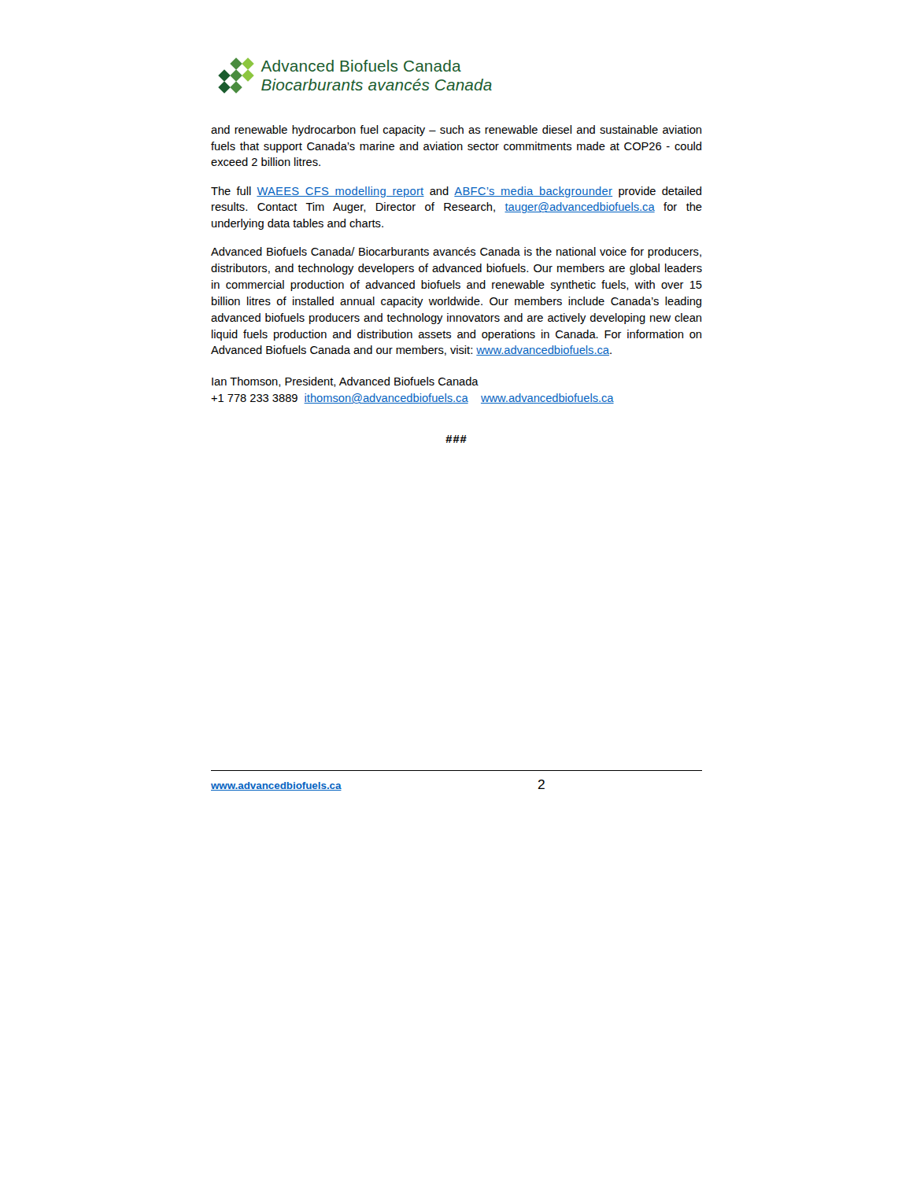Advanced Biofuels Canada
Biocarburants avancés Canada
and renewable hydrocarbon fuel capacity – such as renewable diesel and sustainable aviation fuels that support Canada’s marine and aviation sector commitments made at COP26 - could exceed 2 billion litres.
The full WAEES CFS modelling report and ABFC’s media backgrounder provide detailed results. Contact Tim Auger, Director of Research, tauger@advancedbiofuels.ca for the underlying data tables and charts.
Advanced Biofuels Canada/ Biocarburants avancés Canada is the national voice for producers, distributors, and technology developers of advanced biofuels. Our members are global leaders in commercial production of advanced biofuels and renewable synthetic fuels, with over 15 billion litres of installed annual capacity worldwide. Our members include Canada’s leading advanced biofuels producers and technology innovators and are actively developing new clean liquid fuels production and distribution assets and operations in Canada. For information on Advanced Biofuels Canada and our members, visit: www.advancedbiofuels.ca.
Ian Thomson, President, Advanced Biofuels Canada
+1 778 233 3889 ithomson@advancedbiofuels.ca www.advancedbiofuels.ca
###
www.advancedbiofuels.ca 2